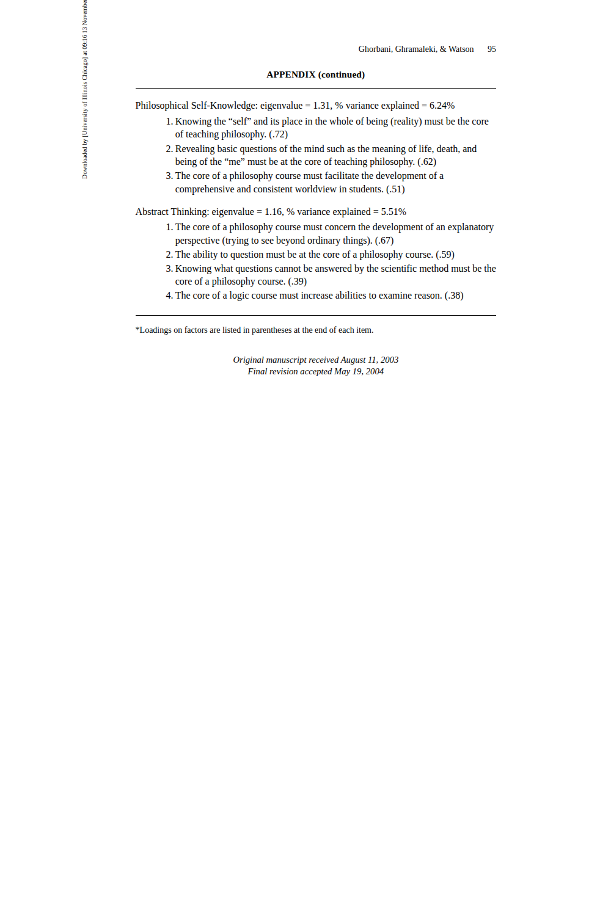Downloaded by [University of Illinois Chicago] at 09:16 13 November 2014
Ghorbani, Ghramaleki, & Watson 95
APPENDIX (continued)
Philosophical Self-Knowledge: eigenvalue = 1.31, % variance explained = 6.24%
1. Knowing the “self” and its place in the whole of being (reality) must be the core of teaching philosophy. (.72)
2. Revealing basic questions of the mind such as the meaning of life, death, and being of the “me” must be at the core of teaching philosophy. (.62)
3. The core of a philosophy course must facilitate the development of a comprehensive and consistent worldview in students. (.51)
Abstract Thinking: eigenvalue = 1.16, % variance explained = 5.51%
1. The core of a philosophy course must concern the development of an explanatory perspective (trying to see beyond ordinary things). (.67)
2. The ability to question must be at the core of a philosophy course. (.59)
3. Knowing what questions cannot be answered by the scientific method must be the core of a philosophy course. (.39)
4. The core of a logic course must increase abilities to examine reason. (.38)
*Loadings on factors are listed in parentheses at the end of each item.
Original manuscript received August 11, 2003
Final revision accepted May 19, 2004